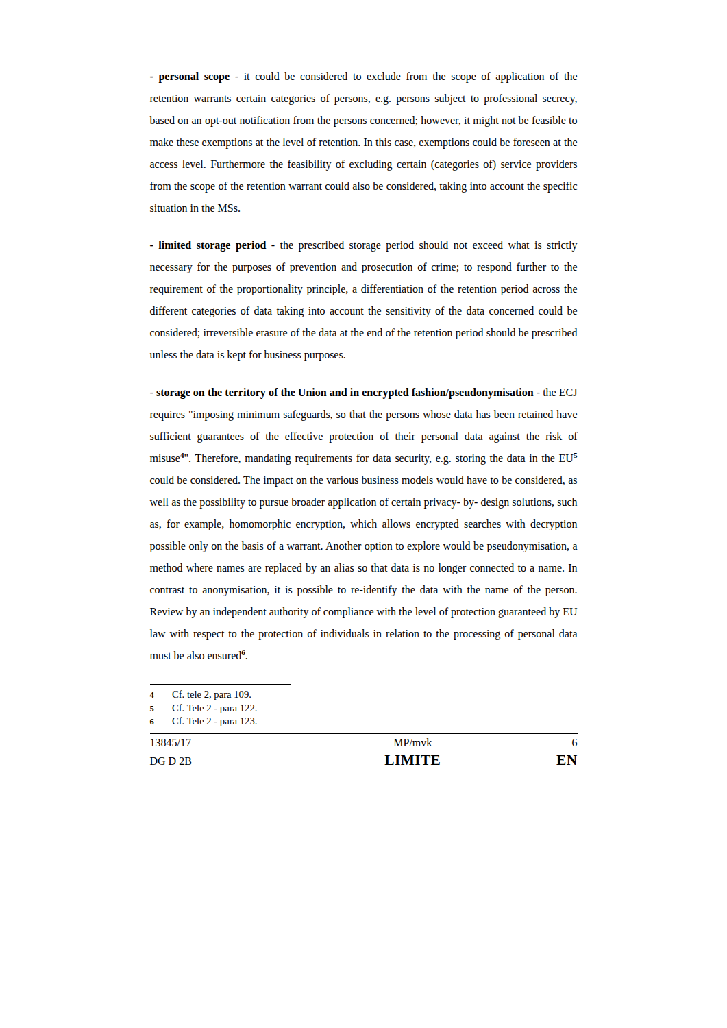- personal scope - it could be considered to exclude from the scope of application of the retention warrants certain categories of persons, e.g. persons subject to professional secrecy, based on an opt-out notification from the persons concerned; however, it might not be feasible to make these exemptions at the level of retention. In this case, exemptions could be foreseen at the access level. Furthermore the feasibility of excluding certain (categories of) service providers from the scope of the retention warrant could also be considered, taking into account the specific situation in the MSs.
- limited storage period - the prescribed storage period should not exceed what is strictly necessary for the purposes of prevention and prosecution of crime; to respond further to the requirement of the proportionality principle, a differentiation of the retention period across the different categories of data taking into account the sensitivity of the data concerned could be considered; irreversible erasure of the data at the end of the retention period should be prescribed unless the data is kept for business purposes.
- storage on the territory of the Union and in encrypted fashion/pseudonymisation - the ECJ requires "imposing minimum safeguards, so that the persons whose data has been retained have sufficient guarantees of the effective protection of their personal data against the risk of misuse4". Therefore, mandating requirements for data security, e.g. storing the data in the EU5 could be considered. The impact on the various business models would have to be considered, as well as the possibility to pursue broader application of certain privacy- by- design solutions, such as, for example, homomorphic encryption, which allows encrypted searches with decryption possible only on the basis of a warrant. Another option to explore would be pseudonymisation, a method where names are replaced by an alias so that data is no longer connected to a name. In contrast to anonymisation, it is possible to re-identify the data with the name of the person. Review by an independent authority of compliance with the level of protection guaranteed by EU law with respect to the protection of individuals in relation to the processing of personal data must be also ensured6.
4
Cf. tele 2, para 109.
5
Cf. Tele 2 - para 122.
6
Cf. Tele 2 - para 123.
13845/17
MP/mvk
6
DG D 2B
LIMITE
EN